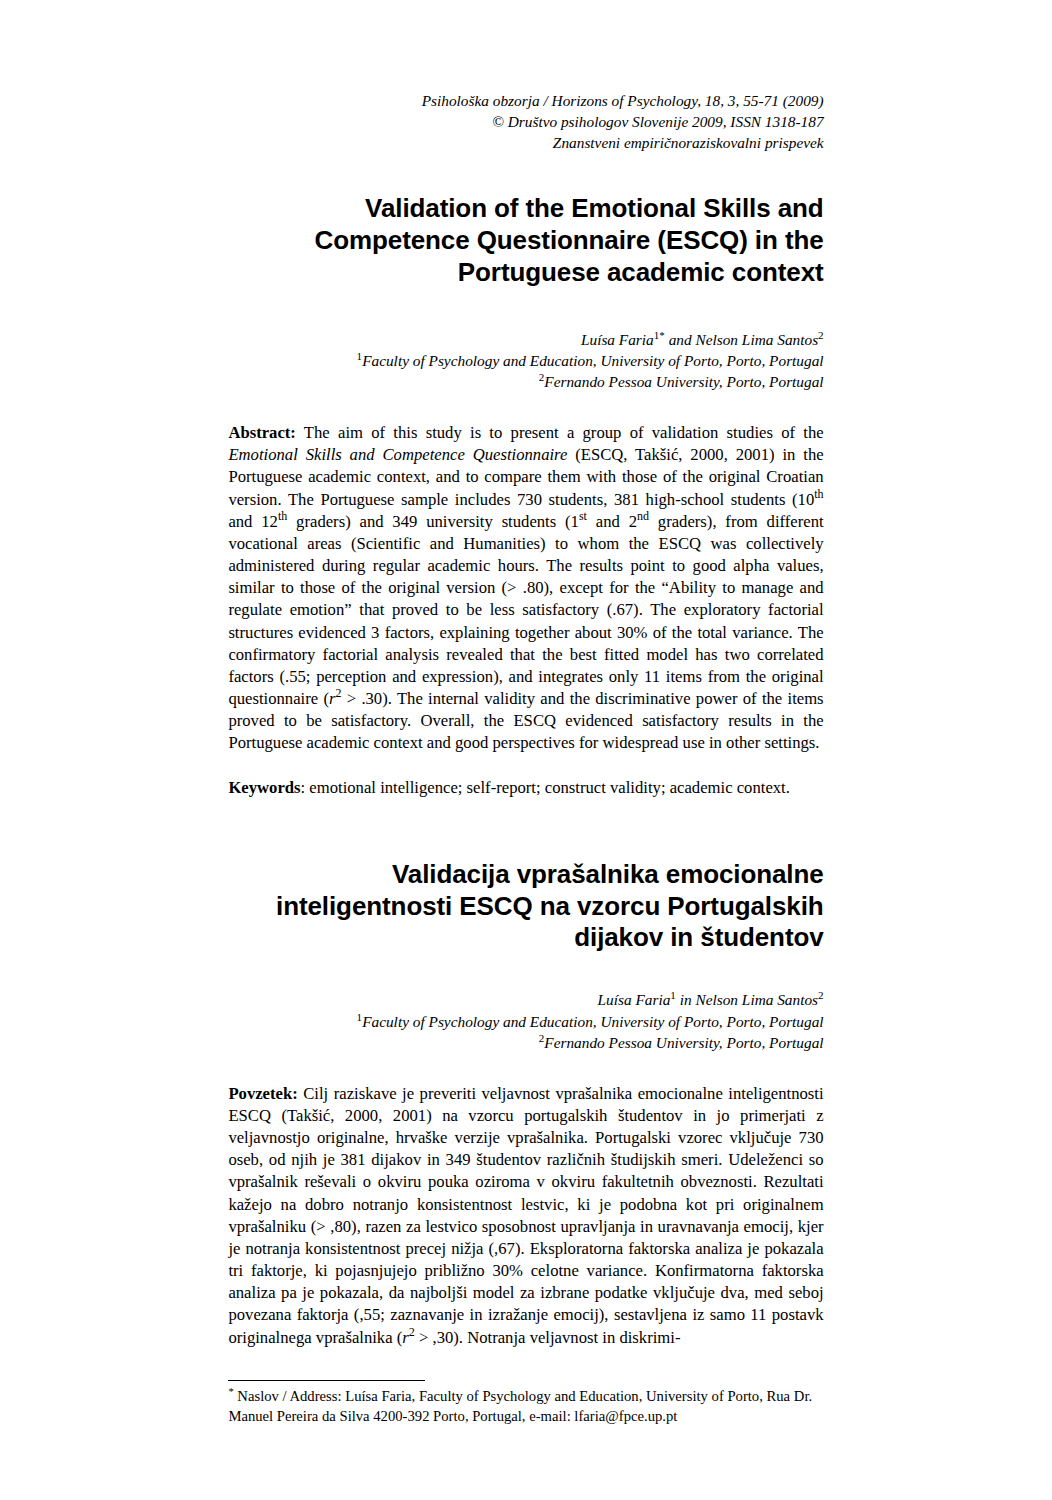Psihološka obzorja / Horizons of Psychology, 18, 3, 55-71 (2009)
© Društvo psihologov Slovenije 2009, ISSN 1318-187
Znanstveni empiričnoraziskovalni prispevek
Validation of the Emotional Skills and Competence Questionnaire (ESCQ) in the Portuguese academic context
Luísa Faria1* and Nelson Lima Santos2
1Faculty of Psychology and Education, University of Porto, Porto, Portugal
2Fernando Pessoa University, Porto, Portugal
Abstract: The aim of this study is to present a group of validation studies of the Emotional Skills and Competence Questionnaire (ESCQ, Takšić, 2000, 2001) in the Portuguese academic context, and to compare them with those of the original Croatian version. The Portuguese sample includes 730 students, 381 high-school students (10th and 12th graders) and 349 university students (1st and 2nd graders), from different vocational areas (Scientific and Humanities) to whom the ESCQ was collectively administered during regular academic hours. The results point to good alpha values, similar to those of the original version (> .80), except for the “Ability to manage and regulate emotion” that proved to be less satisfactory (.67). The exploratory factorial structures evidenced 3 factors, explaining together about 30% of the total variance. The confirmatory factorial analysis revealed that the best fitted model has two correlated factors (.55; perception and expression), and integrates only 11 items from the original questionnaire (r2 > .30). The internal validity and the discriminative power of the items proved to be satisfactory. Overall, the ESCQ evidenced satisfactory results in the Portuguese academic context and good perspectives for widespread use in other settings.
Keywords: emotional intelligence; self-report; construct validity; academic context.
Validacija vprašalnika emocionalne inteligentnosti ESCQ na vzorcu Portugalskih dijakov in študentov
Luísa Faria1 in Nelson Lima Santos2
1Faculty of Psychology and Education, University of Porto, Porto, Portugal
2Fernando Pessoa University, Porto, Portugal
Povzetek: Cilj raziskave je preveriti veljavnost vprašalnika emocionalne inteligentnosti ESCQ (Takšić, 2000, 2001) na vzorcu portugalskih študentov in jo primerjati z veljavnostjo originalne, hrvaške verzije vprašalnika. Portugalski vzorec vključuje 730 oseb, od njih je 381 dijakov in 349 študentov različnih študijskih smeri. Udeleženci so vprašalnik reševali o okviru pouka oziroma v okviru fakultetnih obveznosti. Rezultati kažejo na dobro notranjo konsistentnost lestvic, ki je podobna kot pri originalnem vprašalniku (> ,80), razen za lestvico sposobnost upravljanja in uravnavanja emocij, kjer je notranja konsistentnost precej nižja (,67). Eksploratorna faktorska analiza je pokazala tri faktorje, ki pojasnjujejo približno 30% celotne variance. Konfirmatorna faktorska analiza pa je pokazala, da najboljši model za izbrane podatke vključuje dva, med seboj povezana faktorja (,55; zaznavanje in izražanje emocij), sestavljena iz samo 11 postavk originalnega vprašalnika (r2 > ,30). Notranja veljavnost in diskrimi-
* Naslov / Address: Luísa Faria, Faculty of Psychology and Education, University of Porto, Rua Dr. Manuel Pereira da Silva 4200-392 Porto, Portugal, e-mail: lfaria@fpce.up.pt